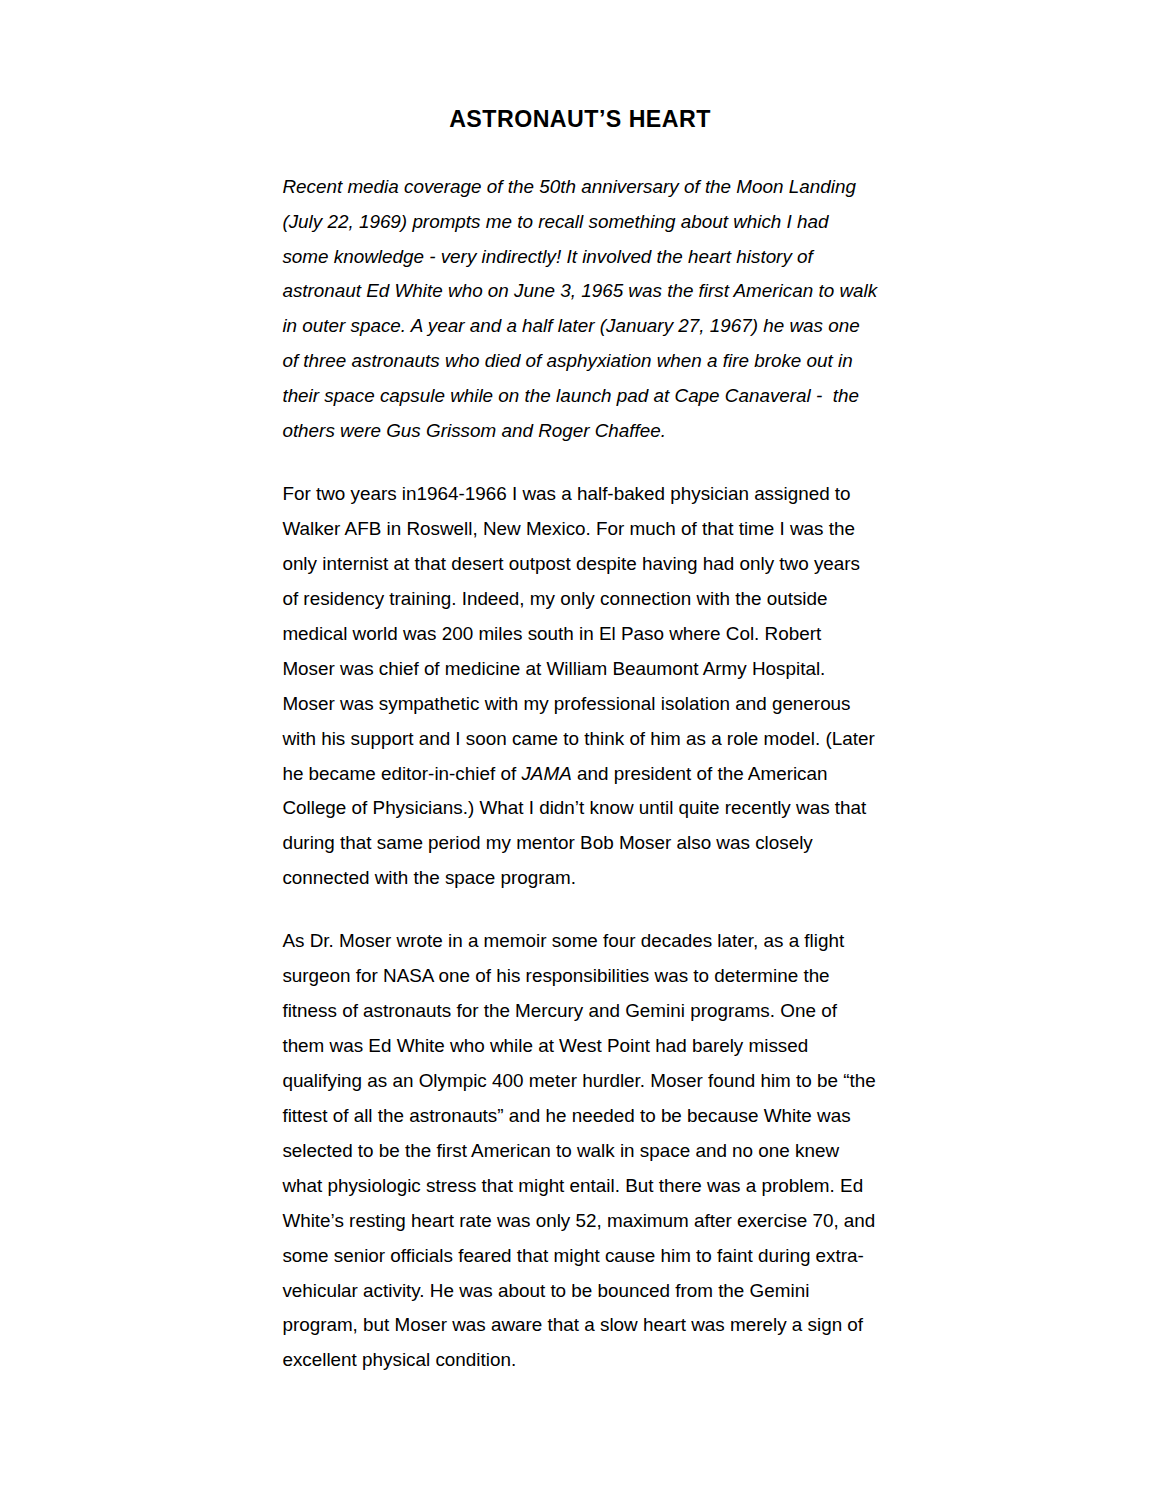ASTRONAUT’S HEART
Recent media coverage of the 50th anniversary of the Moon Landing (July 22, 1969) prompts me to recall something about which I had some knowledge - very indirectly! It involved the heart history of astronaut Ed White who on June 3, 1965 was the first American to walk in outer space. A year and a half later (January 27, 1967) he was one of three astronauts who died of asphyxiation when a fire broke out in their space capsule while on the launch pad at Cape Canaveral - the others were Gus Grissom and Roger Chaffee.
For two years in1964-1966 I was a half-baked physician assigned to Walker AFB in Roswell, New Mexico. For much of that time I was the only internist at that desert outpost despite having had only two years of residency training. Indeed, my only connection with the outside medical world was 200 miles south in El Paso where Col. Robert Moser was chief of medicine at William Beaumont Army Hospital. Moser was sympathetic with my professional isolation and generous with his support and I soon came to think of him as a role model. (Later he became editor-in-chief of JAMA and president of the American College of Physicians.) What I didn’t know until quite recently was that during that same period my mentor Bob Moser also was closely connected with the space program.
As Dr. Moser wrote in a memoir some four decades later, as a flight surgeon for NASA one of his responsibilities was to determine the fitness of astronauts for the Mercury and Gemini programs. One of them was Ed White who while at West Point had barely missed qualifying as an Olympic 400 meter hurdler. Moser found him to be “the fittest of all the astronauts” and he needed to be because White was selected to be the first American to walk in space and no one knew what physiologic stress that might entail. But there was a problem. Ed White’s resting heart rate was only 52, maximum after exercise 70, and some senior officials feared that might cause him to faint during extra-vehicular activity. He was about to be bounced from the Gemini program, but Moser was aware that a slow heart was merely a sign of excellent physical condition.